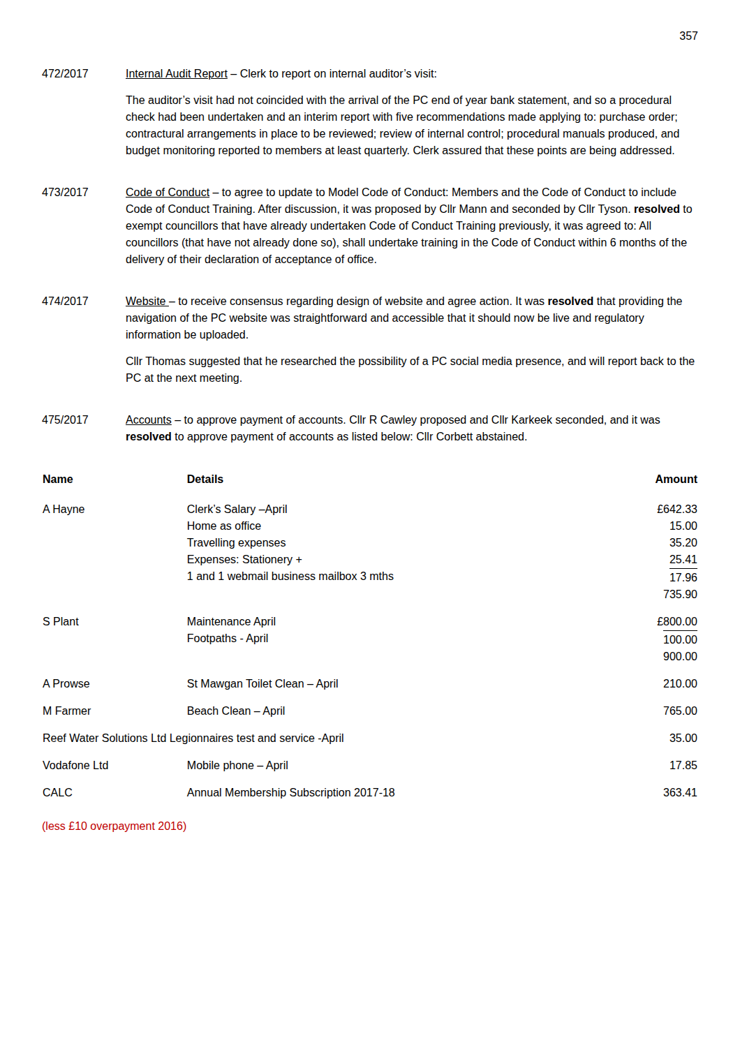357
472/2017
Internal Audit Report – Clerk to report on internal auditor’s visit:
The auditor’s visit had not coincided with the arrival of the PC end of year bank statement, and so a procedural check had been undertaken and an interim report with five recommendations made applying to: purchase order; contractural arrangements in place to be reviewed; review of internal control; procedural manuals produced, and budget monitoring reported to members at least quarterly. Clerk assured that these points are being addressed.
473/2017
Code of Conduct – to agree to update to Model Code of Conduct: Members and the Code of Conduct to include Code of Conduct Training. After discussion, it was proposed by Cllr Mann and seconded by Cllr Tyson. resolved to exempt councillors that have already undertaken Code of Conduct Training previously, it was agreed to: All councillors (that have not already done so), shall undertake training in the Code of Conduct within 6 months of the delivery of their declaration of acceptance of office.
474/2017
Website – to receive consensus regarding design of website and agree action. It was resolved that providing the navigation of the PC website was straightforward and accessible that it should now be live and regulatory information be uploaded.
Cllr Thomas suggested that he researched the possibility of a PC social media presence, and will report back to the PC at the next meeting.
475/2017
Accounts – to approve payment of accounts. Cllr R Cawley proposed and Cllr Karkeek seconded, and it was resolved to approve payment of accounts as listed below: Cllr Corbett abstained.
| Name | Details | Amount |
| --- | --- | --- |
| A Hayne | Clerk’s Salary –April Home as office Travelling expenses Expenses: Stationery + 1 and 1 webmail business mailbox 3 mths | £642.33 15.00 35.20 25.41 17.96 735.90 |
| S Plant | Maintenance April Footpaths - April | £800.00 100.00 900.00 |
| A Prowse | St Mawgan Toilet Clean – April | 210.00 |
| M Farmer | Beach Clean – April | 765.00 |
| Reef Water Solutions Ltd Legionnaires test and service -April | 35.00 |
| Vodafone Ltd | Mobile phone – April | 17.85 |
| CALC | Annual Membership Subscription 2017-18 | 363.41 |
(less £10 overpayment 2016)